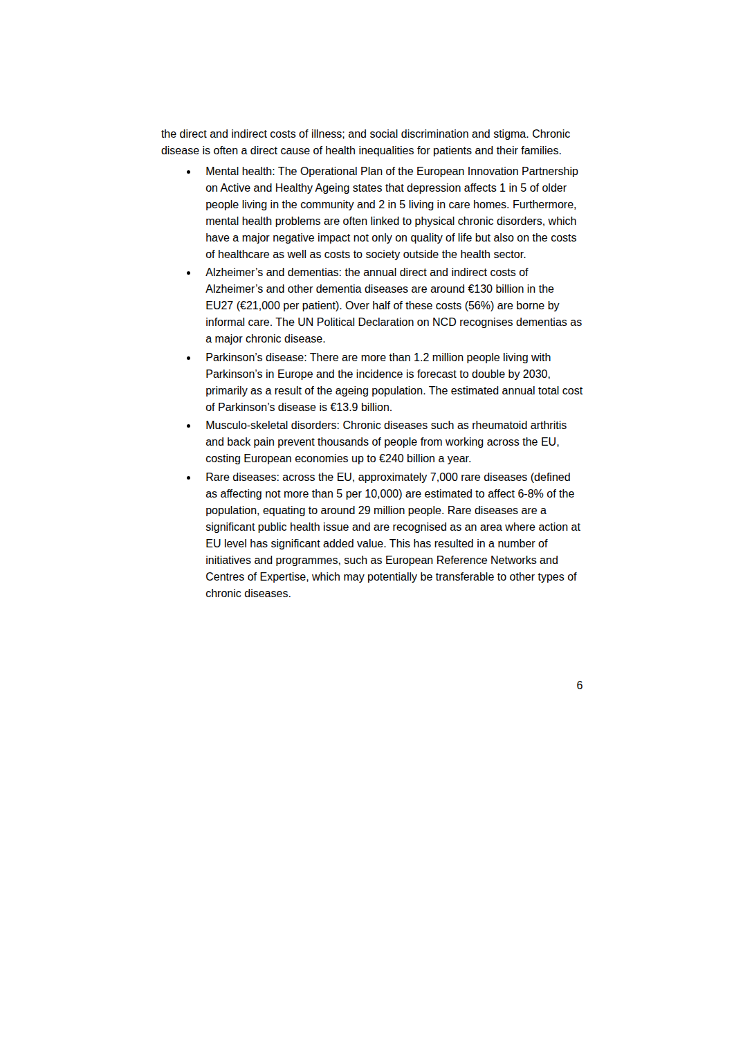the direct and indirect costs of illness; and social discrimination and stigma. Chronic disease is often a direct cause of health inequalities for patients and their families.
Mental health: The Operational Plan of the European Innovation Partnership on Active and Healthy Ageing states that depression affects 1 in 5 of older people living in the community and 2 in 5 living in care homes. Furthermore, mental health problems are often linked to physical chronic disorders, which have a major negative impact not only on quality of life but also on the costs of healthcare as well as costs to society outside the health sector.
Alzheimer’s and dementias: the annual direct and indirect costs of Alzheimer’s and other dementia diseases are around €130 billion in the EU27 (€21,000 per patient). Over half of these costs (56%) are borne by informal care. The UN Political Declaration on NCD recognises dementias as a major chronic disease.
Parkinson’s disease: There are more than 1.2 million people living with Parkinson’s in Europe and the incidence is forecast to double by 2030, primarily as a result of the ageing population. The estimated annual total cost of Parkinson’s disease is €13.9 billion.
Musculo-skeletal disorders: Chronic diseases such as rheumatoid arthritis and back pain prevent thousands of people from working across the EU, costing European economies up to €240 billion a year.
Rare diseases: across the EU, approximately 7,000 rare diseases (defined as affecting not more than 5 per 10,000) are estimated to affect 6-8% of the population, equating to around 29 million people. Rare diseases are a significant public health issue and are recognised as an area where action at EU level has significant added value. This has resulted in a number of initiatives and programmes, such as European Reference Networks and Centres of Expertise, which may potentially be transferable to other types of chronic diseases.
6